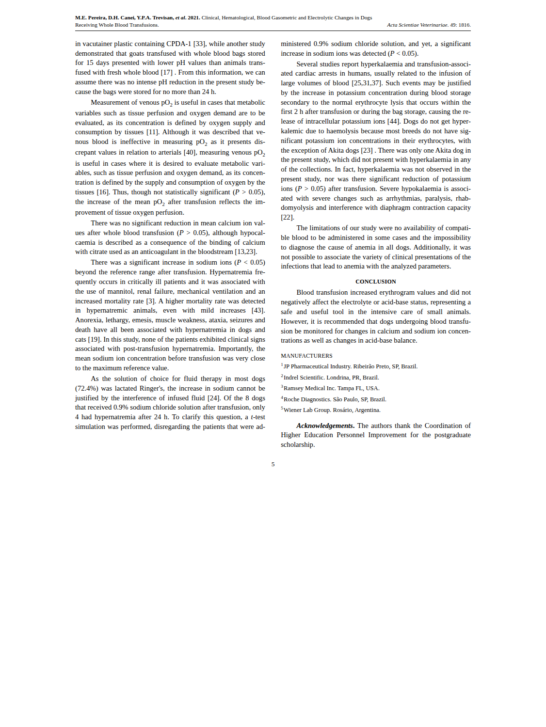M.E. Pereira, D.H. Canei, Y.P.A. Trevisan, et al. 2021. Clinical, Hematological, Blood Gasometric and Electrolytic Changes in Dogs Receiving Whole Blood Transfusions. Acta Scientiae Veterinariae. 49: 1816.
in vacutainer plastic containing CPDA-1 [33], while another study demonstrated that goats transfused with whole blood bags stored for 15 days presented with lower pH values than animals transfused with fresh whole blood [17] . From this information, we can assume there was no intense pH reduction in the present study because the bags were stored for no more than 24 h.
Measurement of venous pO2 is useful in cases that metabolic variables such as tissue perfusion and oxygen demand are to be evaluated, as its concentration is defined by oxygen supply and consumption by tissues [11]. Although it was described that venous blood is ineffective in measuring pO2 as it presents discrepant values in relation to arterials [40], measuring venous pO2 is useful in cases where it is desired to evaluate metabolic variables, such as tissue perfusion and oxygen demand, as its concentration is defined by the supply and consumption of oxygen by the tissues [16]. Thus, though not statistically significant (P > 0.05), the increase of the mean pO2 after transfusion reflects the improvement of tissue oxygen perfusion.
There was no significant reduction in mean calcium ion values after whole blood transfusion (P > 0.05), although hypocalcaemia is described as a consequence of the binding of calcium with citrate used as an anticoagulant in the bloodstream [13,23].
There was a significant increase in sodium ions (P < 0.05) beyond the reference range after transfusion. Hypernatremia frequently occurs in critically ill patients and it was associated with the use of mannitol, renal failure, mechanical ventilation and an increased mortality rate [3]. A higher mortality rate was detected in hypernatremic animals, even with mild increases [43]. Anorexia, lethargy, emesis, muscle weakness, ataxia, seizures and death have all been associated with hypernatremia in dogs and cats [19]. In this study, none of the patients exhibited clinical signs associated with post-transfusion hypernatremia. Importantly, the mean sodium ion concentration before transfusion was very close to the maximum reference value.
As the solution of choice for fluid therapy in most dogs (72.4%) was lactated Ringer's, the increase in sodium cannot be justified by the interference of infused fluid [24]. Of the 8 dogs that received 0.9% sodium chloride solution after transfusion, only 4 had hypernatremia after 24 h. To clarify this question, a t-test simulation was performed, disregarding the patients that were administered 0.9% sodium chloride solution, and yet, a significant increase in sodium ions was detected (P < 0.05).
Several studies report hyperkalaemia and transfusion-associated cardiac arrests in humans, usually related to the infusion of large volumes of blood [25,31,37]. Such events may be justified by the increase in potassium concentration during blood storage secondary to the normal erythrocyte lysis that occurs within the first 2 h after transfusion or during the bag storage, causing the release of intracellular potassium ions [44]. Dogs do not get hyperkalemic due to haemolysis because most breeds do not have significant potassium ion concentrations in their erythrocytes, with the exception of Akita dogs [23] . There was only one Akita dog in the present study, which did not present with hyperkalaemia in any of the collections. In fact, hyperkalaemia was not observed in the present study, nor was there significant reduction of potassium ions (P > 0.05) after transfusion. Severe hypokalaemia is associated with severe changes such as arrhythmias, paralysis, rhabdomyolysis and interference with diaphragm contraction capacity [22].
The limitations of our study were no availability of compatible blood to be administered in some cases and the impossibility to diagnose the cause of anemia in all dogs. Additionally, it was not possible to associate the variety of clinical presentations of the infections that lead to anemia with the analyzed parameters.
Conclusion
Blood transfusion increased erythrogram values and did not negatively affect the electrolyte or acid-base status, representing a safe and useful tool in the intensive care of small animals. However, it is recommended that dogs undergoing blood transfusion be monitored for changes in calcium and sodium ion concentrations as well as changes in acid-base balance.
Manufacturers
JP Pharmaceutical Industry. Ribeirão Preto, SP, Brazil.
Indrel Scientific. Londrina, PR, Brazil.
Ramsey Medical Inc. Tampa FL, USA.
Roche Diagnostics. São Paulo, SP, Brazil.
Wiener Lab Group. Rosário, Argentina.
Acknowledgements. The authors thank the Coordination of Higher Education Personnel Improvement for the postgraduate scholarship.
5